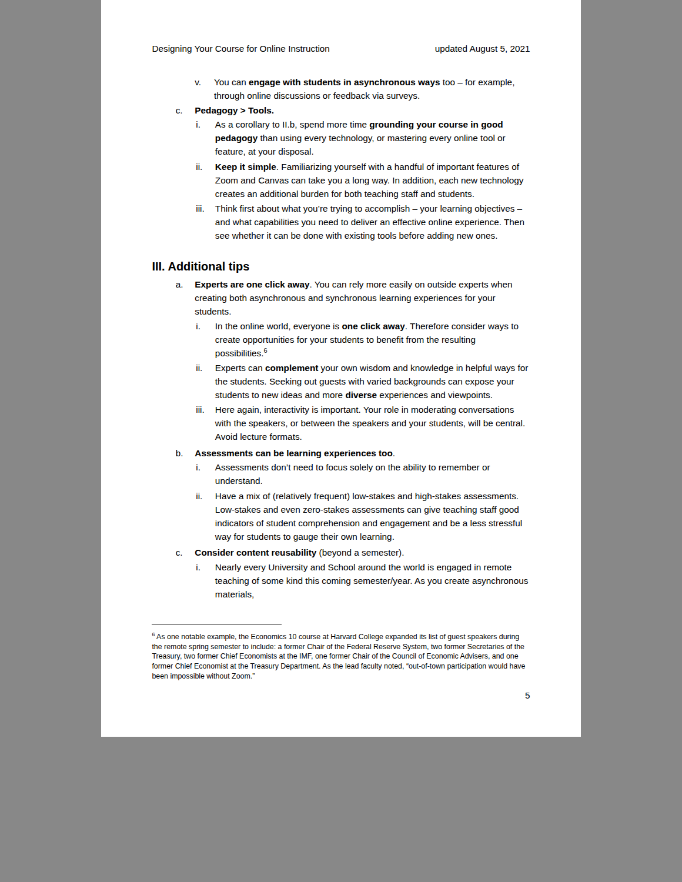Designing Your Course for Online Instruction updated August 5, 2021
v. You can engage with students in asynchronous ways too – for example, through online discussions or feedback via surveys.
c. Pedagogy > Tools.
i. As a corollary to II.b, spend more time grounding your course in good pedagogy than using every technology, or mastering every online tool or feature, at your disposal.
ii. Keep it simple. Familiarizing yourself with a handful of important features of Zoom and Canvas can take you a long way. In addition, each new technology creates an additional burden for both teaching staff and students.
iii. Think first about what you’re trying to accomplish – your learning objectives – and what capabilities you need to deliver an effective online experience. Then see whether it can be done with existing tools before adding new ones.
III. Additional tips
a. Experts are one click away. You can rely more easily on outside experts when creating both asynchronous and synchronous learning experiences for your students.
i. In the online world, everyone is one click away. Therefore consider ways to create opportunities for your students to benefit from the resulting possibilities.6
ii. Experts can complement your own wisdom and knowledge in helpful ways for the students. Seeking out guests with varied backgrounds can expose your students to new ideas and more diverse experiences and viewpoints.
iii. Here again, interactivity is important. Your role in moderating conversations with the speakers, or between the speakers and your students, will be central. Avoid lecture formats.
b. Assessments can be learning experiences too.
i. Assessments don’t need to focus solely on the ability to remember or understand.
ii. Have a mix of (relatively frequent) low-stakes and high-stakes assessments. Low-stakes and even zero-stakes assessments can give teaching staff good indicators of student comprehension and engagement and be a less stressful way for students to gauge their own learning.
c. Consider content reusability (beyond a semester).
i. Nearly every University and School around the world is engaged in remote teaching of some kind this coming semester/year. As you create asynchronous materials,
6 As one notable example, the Economics 10 course at Harvard College expanded its list of guest speakers during the remote spring semester to include: a former Chair of the Federal Reserve System, two former Secretaries of the Treasury, two former Chief Economists at the IMF, one former Chair of the Council of Economic Advisers, and one former Chief Economist at the Treasury Department. As the lead faculty noted, “out-of-town participation would have been impossible without Zoom.”
5